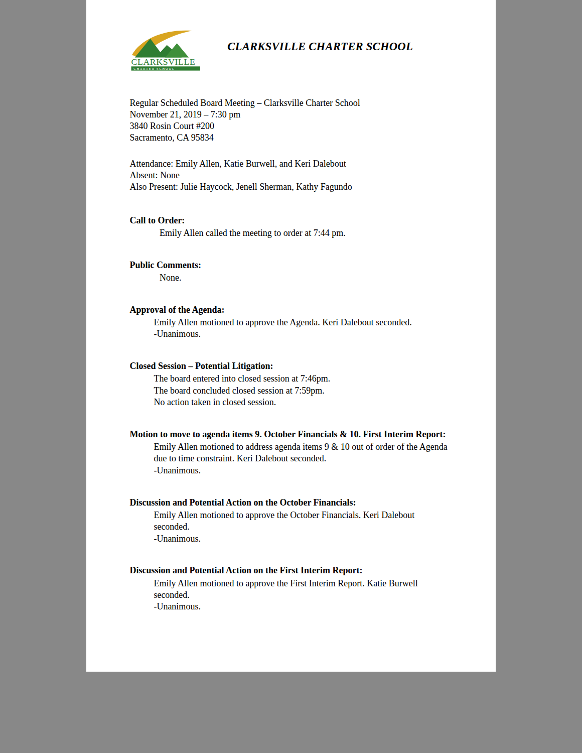Clarksville Charter School logo CLARKSVILLE CHARTER SCHOOL
CLARKSVILLE CHARTER SCHOOL
Regular Scheduled Board Meeting – Clarksville Charter School
November 21, 2019 – 7:30 pm
3840 Rosin Court #200
Sacramento, CA 95834
Attendance: Emily Allen, Katie Burwell, and Keri Dalebout
Absent: None
Also Present: Julie Haycock, Jenell Sherman, Kathy Fagundo
Call to Order:
Emily Allen called the meeting to order at 7:44 pm.
Public Comments:
None.
Approval of the Agenda:
Emily Allen motioned to approve the Agenda. Keri Dalebout seconded.
-Unanimous.
Closed Session – Potential Litigation:
The board entered into closed session at 7:46pm.
The board concluded closed session at 7:59pm.
No action taken in closed session.
Motion to move to agenda items 9. October Financials & 10. First Interim Report:
Emily Allen motioned to address agenda items 9 & 10 out of order of the Agenda due to time constraint. Keri Dalebout seconded.
-Unanimous.
Discussion and Potential Action on the October Financials:
Emily Allen motioned to approve the October Financials. Keri Dalebout seconded.
-Unanimous.
Discussion and Potential Action on the First Interim Report:
Emily Allen motioned to approve the First Interim Report. Katie Burwell seconded.
-Unanimous.